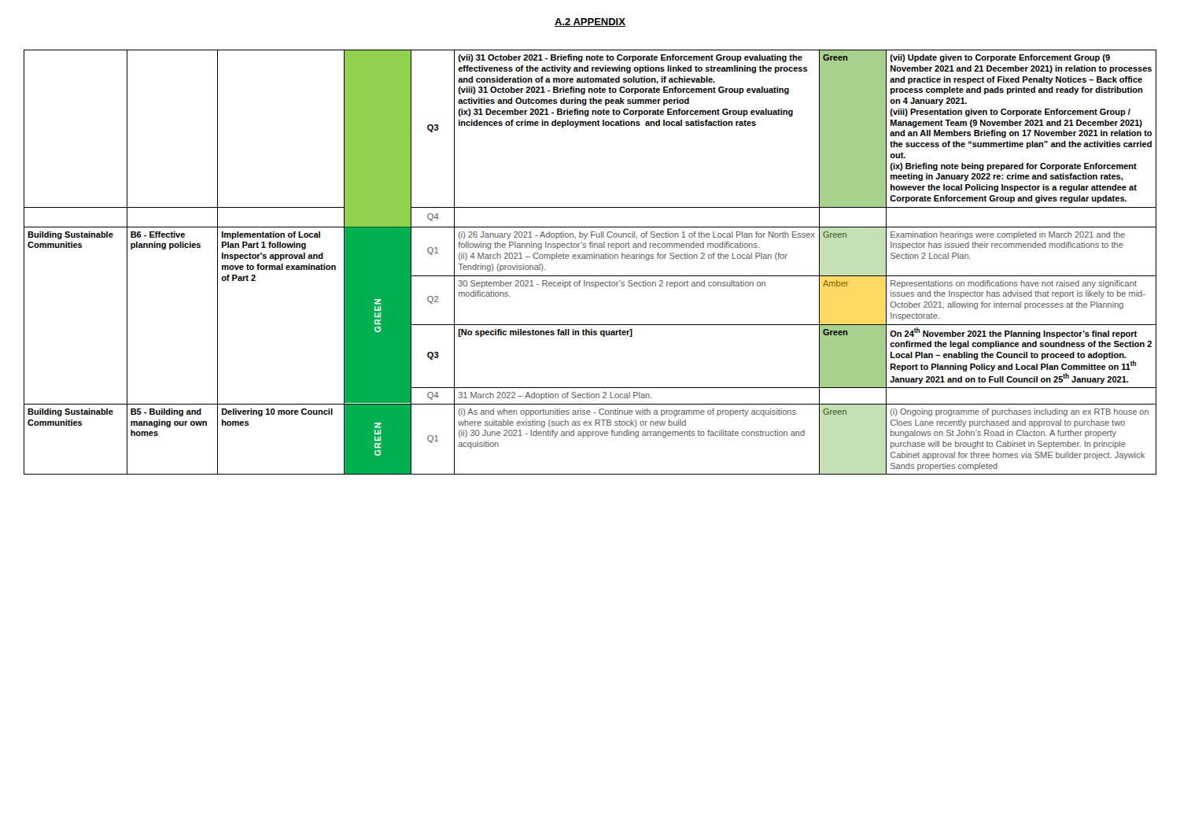A.2 APPENDIX
| | | | | Q3 | (vii) 31 October 2021 - Briefing note to Corporate Enforcement Group evaluating the effectiveness of the activity and reviewing options linked to streamlining the process and consideration of a more automated solution, if achievable. (viii) 31 October 2021 - Briefing note to Corporate Enforcement Group evaluating activities and Outcomes during the peak summer period (ix) 31 December 2021 - Briefing note to Corporate Enforcement Group evaluating incidences of crime in deployment locations and local satisfaction rates | Green | (vii) Update given to Corporate Enforcement Group (9 November 2021 and 21 December 2021) in relation to processes and practice in respect of Fixed Penalty Notices – Back office process complete and pads printed and ready for distribution on 4 January 2021. (viii) Presentation given to Corporate Enforcement Group / Management Team (9 November 2021 and 21 December 2021) and an All Members Briefing on 17 November 2021 in relation to the success of the “summertime plan” and the activities carried out. (ix) Briefing note being prepared for Corporate Enforcement meeting in January 2022 re: crime and satisfaction rates, however the local Policing Inspector is a regular attendee at Corporate Enforcement Group and gives regular updates. |
| | | | Q4 | | | |
| Building Sustainable Communities | B6 - Effective planning policies | Implementation of Local Plan Part 1 following Inspector's approval and move to formal examination of Part 2 | GREEN | Q1 | (i) 26 January 2021 - Adoption, by Full Council, of Section 1 of the Local Plan for North Essex following the Planning Inspector’s final report and recommended modifications. (ii) 4 March 2021 – Complete examination hearings for Section 2 of the Local Plan (for Tendring) (provisional). | Green | Examination hearings were completed in March 2021 and the Inspector has issued their recommended modifications to the Section 2 Local Plan. |
| Q2 | 30 September 2021 - Receipt of Inspector’s Section 2 report and consultation on modifications. | Amber | Representations on modifications have not raised any significant issues and the Inspector has advised that report is likely to be mid-October 2021, allowing for internal processes at the Planning Inspectorate. |
| Q3 | [No specific milestones fall in this quarter] | Green | On 24 th November 2021 the Planning Inspector’s final report confirmed the legal compliance and soundness of the Section 2 Local Plan – enabling the Council to proceed to adoption. Report to Planning Policy and Local Plan Committee on 11 th January 2021 and on to Full Council on 25 th January 2021. |
| Q4 | 31 March 2022 – Adoption of Section 2 Local Plan. | | |
| Building Sustainable Communities | B5 - Building and managing our own homes | Delivering 10 more Council homes | GREEN | Q1 | (i) As and when opportunities arise - Continue with a programme of property acquisitions where suitable existing (such as ex RTB stock) or new build (ii) 30 June 2021 - Identify and approve funding arrangements to facilitate construction and acquisition | Green | (i) Ongoing programme of purchases including an ex RTB house on Cloes Lane recently purchased and approval to purchase two bungalows on St John’s Road in Clacton. A further property purchase will be brought to Cabinet in September. In principle Cabinet approval for three homes via SME builder project. Jaywick Sands properties completed |